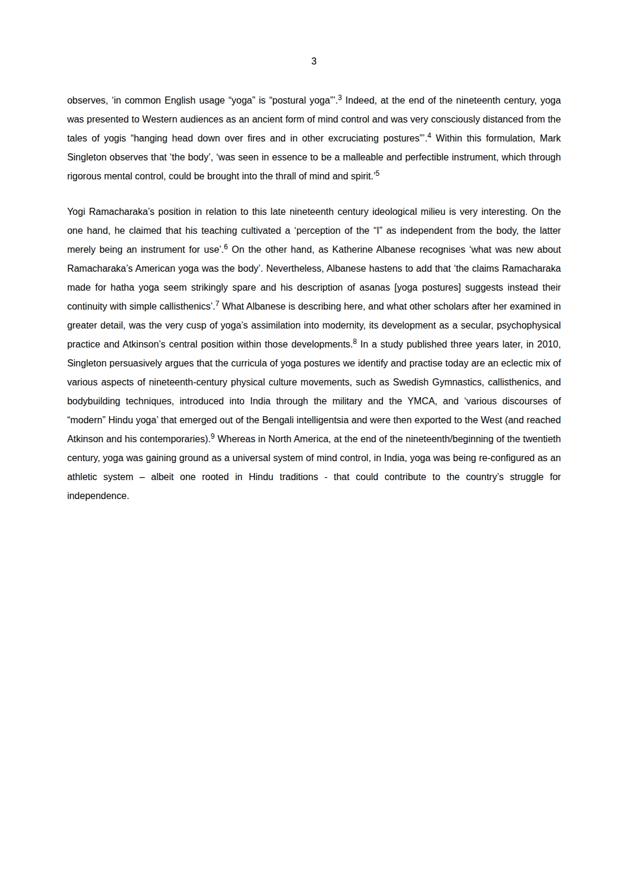3
observes, ‘in common English usage “yoga” is “postural yoga”’.3 Indeed, at the end of the nineteenth century, yoga was presented to Western audiences as an ancient form of mind control and was very consciously distanced from the tales of yogis “hanging head down over fires and in other excruciating postures”’.4 Within this formulation, Mark Singleton observes that ‘the body’, ‘was seen in essence to be a malleable and perfectible instrument, which through rigorous mental control, could be brought into the thrall of mind and spirit.’5
Yogi Ramacharaka’s position in relation to this late nineteenth century ideological milieu is very interesting. On the one hand, he claimed that his teaching cultivated a ‘perception of the “I” as independent from the body, the latter merely being an instrument for use’.6 On the other hand, as Katherine Albanese recognises ‘what was new about Ramacharaka’s American yoga was the body’. Nevertheless, Albanese hastens to add that ‘the claims Ramacharaka made for hatha yoga seem strikingly spare and his description of asanas [yoga postures] suggests instead their continuity with simple callisthenics’.7 What Albanese is describing here, and what other scholars after her examined in greater detail, was the very cusp of yoga’s assimilation into modernity, its development as a secular, psychophysical practice and Atkinson’s central position within those developments.8 In a study published three years later, in 2010, Singleton persuasively argues that the curricula of yoga postures we identify and practise today are an eclectic mix of various aspects of nineteenth-century physical culture movements, such as Swedish Gymnastics, callisthenics, and bodybuilding techniques, introduced into India through the military and the YMCA, and ‘various discourses of “modern” Hindu yoga’ that emerged out of the Bengali intelligentsia and were then exported to the West (and reached Atkinson and his contemporaries).9 Whereas in North America, at the end of the nineteenth/beginning of the twentieth century, yoga was gaining ground as a universal system of mind control, in India, yoga was being re-configured as an athletic system – albeit one rooted in Hindu traditions - that could contribute to the country’s struggle for independence.